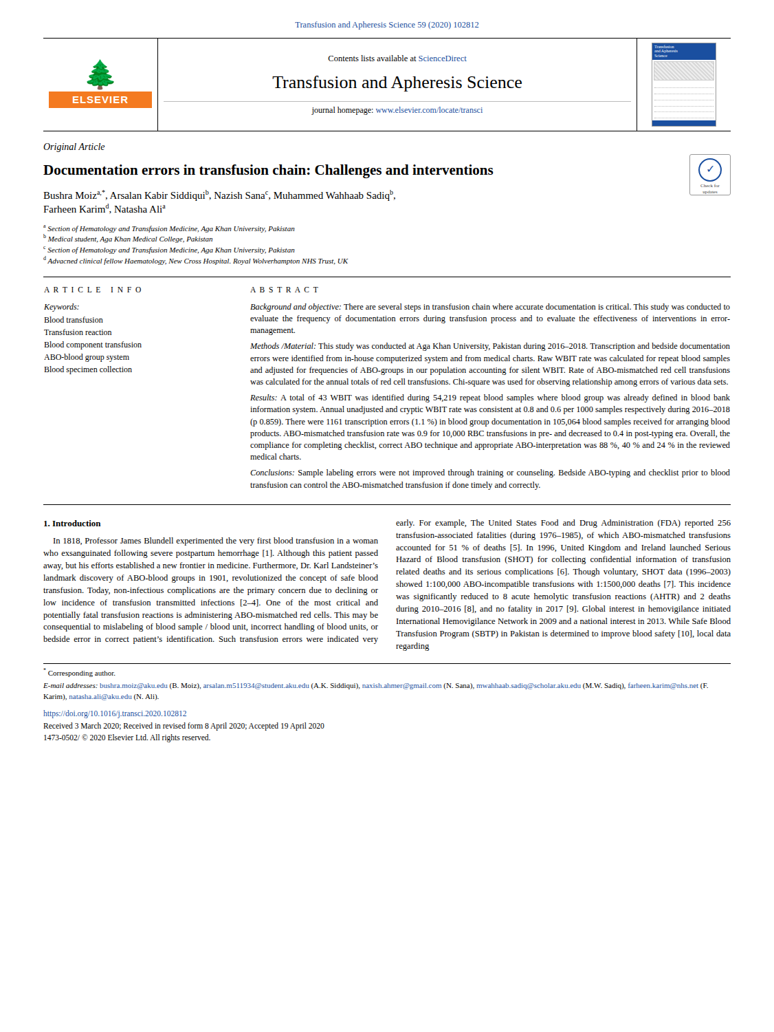Transfusion and Apheresis Science 59 (2020) 102812
| 🌲 ELSEVIER | Contents lists available at ScienceDirect Transfusion and Apheresis Science journal homepage: www.elsevier.com/locate/transci | Transfusion and Apheresis Science |
Original Article
✓
Check for
updates
Documentation errors in transfusion chain: Challenges and interventions
Bushra Moiza,*, Arsalan Kabir Siddiquib, Nazish Sanac, Muhammed Wahhaab Sadiqb,
Farheen Karimd, Natasha Alia
a Section of Hematology and Transfusion Medicine, Aga Khan University, Pakistan
b Medical student, Aga Khan Medical College, Pakistan
c Section of Hematology and Transfusion Medicine, Aga Khan University, Pakistan
d Advacned clinical fellow Haematology, New Cross Hospital. Royal Wolverhampton NHS Trust, UK
| A R T I C L E I N F O Keywords: Blood transfusion Transfusion reaction Blood component transfusion ABO-blood group system Blood specimen collection | A B S T R A C T Background and objective: There are several steps in transfusion chain where accurate documentation is critical. This study was conducted to evaluate the frequency of documentation errors during transfusion process and to evaluate the effectiveness of interventions in error-management. Methods /Material: This study was conducted at Aga Khan University, Pakistan during 2016–2018. Transcription and bedside documentation errors were identified from in-house computerized system and from medical charts. Raw WBIT rate was calculated for repeat blood samples and adjusted for frequencies of ABO-groups in our population accounting for silent WBIT. Rate of ABO-mismatched red cell transfusions was calculated for the annual totals of red cell transfusions. Chi-square was used for observing relationship among errors of various data sets. Results: A total of 43 WBIT was identified during 54,219 repeat blood samples where blood group was already defined in blood bank information system. Annual unadjusted and cryptic WBIT rate was consistent at 0.8 and 0.6 per 1000 samples respectively during 2016–2018 (p 0.859). There were 1161 transcription errors (1.1 %) in blood group documentation in 105,064 blood samples received for arranging blood products. ABO-mismatched transfusion rate was 0.9 for 10,000 RBC transfusions in pre- and decreased to 0.4 in post-typing era. Overall, the compliance for completing checklist, correct ABO technique and appropriate ABO-interpretation was 88 %, 40 % and 24 % in the reviewed medical charts. Conclusions: Sample labeling errors were not improved through training or counseling. Bedside ABO-typing and checklist prior to blood transfusion can control the ABO-mismatched transfusion if done timely and correctly. |
1. Introduction
In 1818, Professor James Blundell experimented the very first blood transfusion in a woman who exsanguinated following severe postpartum hemorrhage [1]. Although this patient passed away, but his efforts established a new frontier in medicine. Furthermore, Dr. Karl Landsteiner’s landmark discovery of ABO-blood groups in 1901, revolutionized the concept of safe blood transfusion. Today, non-infectious complications are the primary concern due to declining or low incidence of transfusion transmitted infections [2–4]. One of the most critical and potentially fatal transfusion reactions is administering ABO-mismatched red cells. This may be consequential to mislabeling of blood sample / blood unit, incorrect handling of blood units, or bedside error in correct patient’s identification. Such transfusion errors were indicated very early. For example, The United States Food and Drug Administration (FDA) reported 256 transfusion-associated fatalities (during 1976–1985), of which ABO-mismatched transfusions accounted for 51 % of deaths [5]. In 1996, United Kingdom and Ireland launched Serious Hazard of Blood transfusion (SHOT) for collecting confidential information of transfusion related deaths and its serious complications [6]. Though voluntary, SHOT data (1996–2003) showed 1:100,000 ABO-incompatible transfusions with 1:1500,000 deaths [7]. This incidence was significantly reduced to 8 acute hemolytic transfusion reactions (AHTR) and 2 deaths during 2010–2016 [8], and no fatality in 2017 [9]. Global interest in hemovigilance initiated International Hemovigilance Network in 2009 and a national interest in 2013. While Safe Blood Transfusion Program (SBTP) in Pakistan is determined to improve blood safety [10], local data regarding
* Corresponding author.
E-mail addresses: bushra.moiz@aku.edu (B. Moiz), arsalan.m511934@student.aku.edu (A.K. Siddiqui), naxish.ahmer@gmail.com (N. Sana), mwahhaab.sadiq@scholar.aku.edu (M.W. Sadiq), farheen.karim@nhs.net (F. Karim), natasha.ali@aku.edu (N. Ali).
https://doi.org/10.1016/j.transci.2020.102812
Received 3 March 2020; Received in revised form 8 April 2020; Accepted 19 April 2020
1473-0502/ © 2020 Elsevier Ltd. All rights reserved.